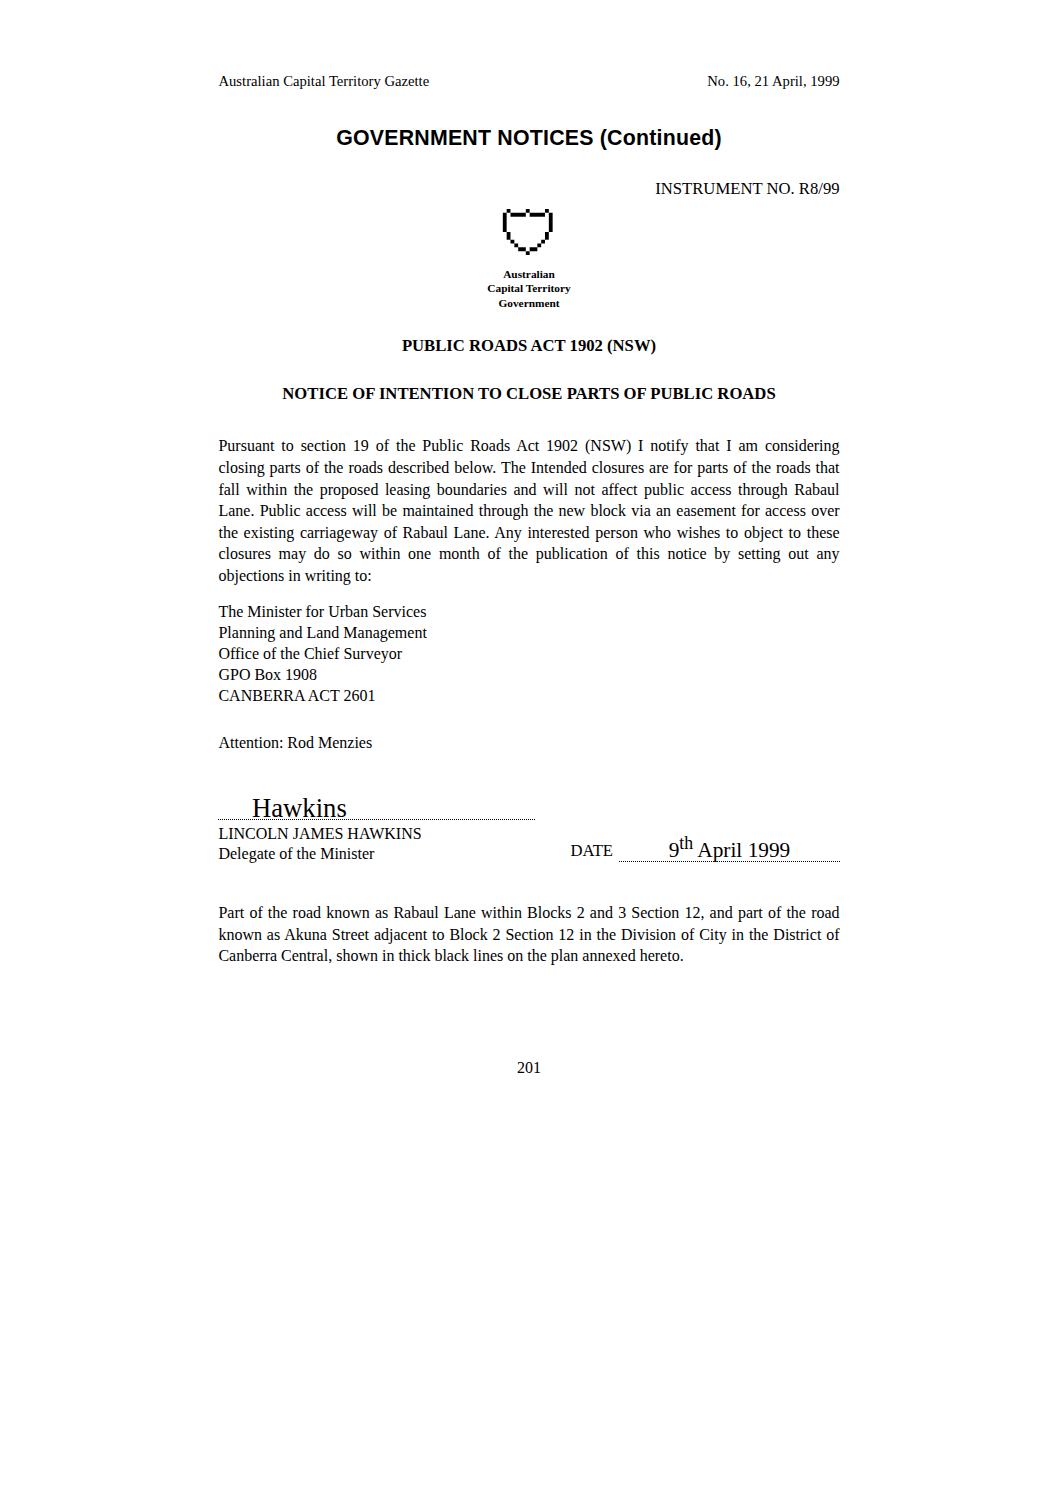Australian Capital Territory Gazette No. 16, 21 April, 1999
GOVERNMENT NOTICES (Continued)
INSTRUMENT NO. R8/99
🛡
Australian
Capital Territory
Government
PUBLIC ROADS ACT 1902 (NSW)
NOTICE OF INTENTION TO CLOSE PARTS OF PUBLIC ROADS
Pursuant to section 19 of the Public Roads Act 1902 (NSW) I notify that I am considering closing parts of the roads described below. The Intended closures are for parts of the roads that fall within the proposed leasing boundaries and will not affect public access through Rabaul Lane. Public access will be maintained through the new block via an easement for access over the existing carriageway of Rabaul Lane. Any interested person who wishes to object to these closures may do so within one month of the publication of this notice by setting out any objections in writing to:
The Minister for Urban Services
Planning and Land Management
Office of the Chief Surveyor
GPO Box 1908
CANBERRA ACT 2601
Attention: Rod Menzies
Hawkins
LINCOLN JAMES HAWKINS
Delegate of the Minister
DATE 9th April 1999
Part of the road known as Rabaul Lane within Blocks 2 and 3 Section 12, and part of the road known as Akuna Street adjacent to Block 2 Section 12 in the Division of City in the District of Canberra Central, shown in thick black lines on the plan annexed hereto.
201